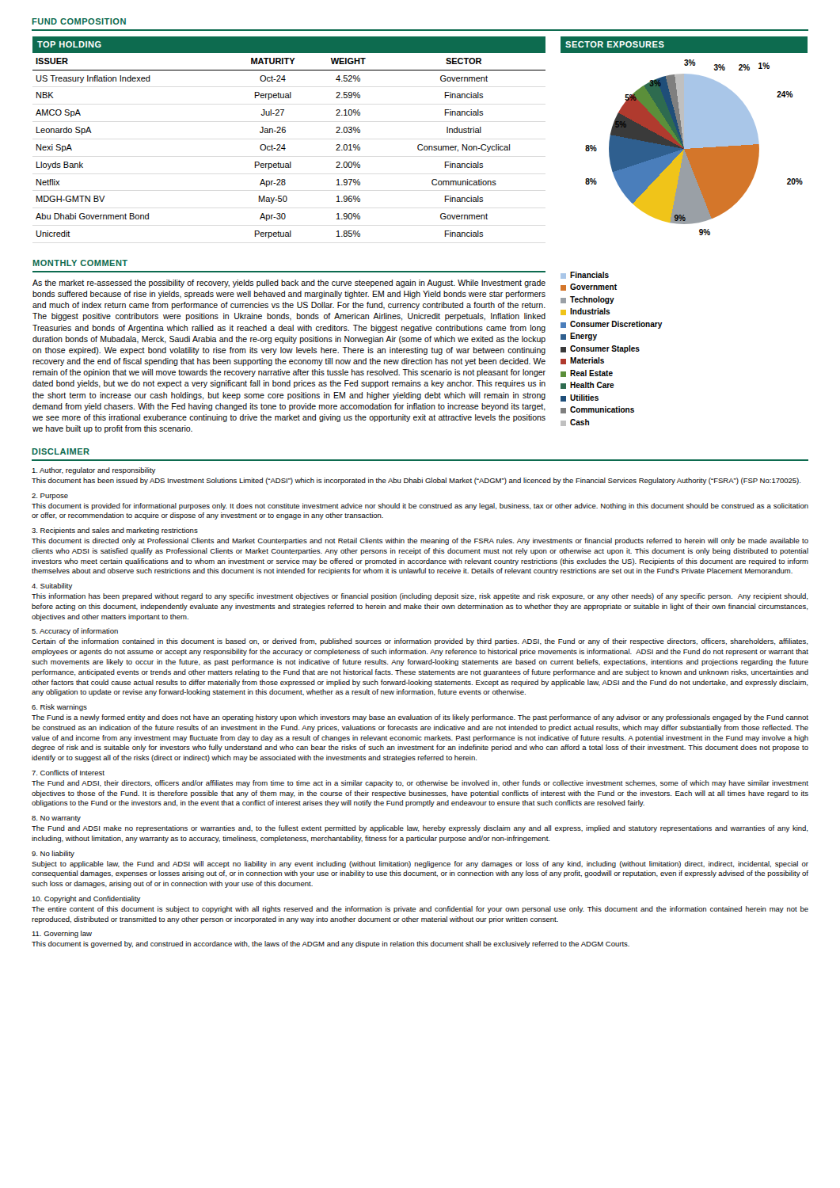FUND COMPOSITION
| TOP HOLDING / ISSUER / MATURITY / WEIGHT / SECTOR / / --- / --- / --- / --- / / US Treasury Inflation Indexed / Oct-24 / 4.52% / Government / / NBK / Perpetual / 2.59% / Financials / / AMCO SpA / Jul-27 / 2.10% / Financials / / Leonardo SpA / Jan-26 / 2.03% / Industrial / / Nexi SpA / Oct-24 / 2.01% / Consumer, Non-Cyclical / / Lloyds Bank / Perpetual / 2.00% / Financials / / Netflix / Apr-28 / 1.97% / Communications / / MDGH-GMTN BV / May-50 / 1.96% / Financials / / Abu Dhabi Government Bond / Apr-30 / 1.90% / Government / / Unicredit / Perpetual / 1.85% / Financials / MONTHLY COMMENT As the market re-assessed the possibility of recovery, yields pulled back and the curve steepened again in August. While Investment grade bonds suffered because of rise in yields, spreads were well behaved and marginally tighter. EM and High Yield bonds were star performers and much of index return came from performance of currencies vs the US Dollar. For the fund, currency contributed a fourth of the return. The biggest positive contributors were positions in Ukraine bonds, bonds of American Airlines, Unicredit perpetuals, Inflation linked Treasuries and bonds of Argentina which rallied as it reached a deal with creditors. The biggest negative contributions came from long duration bonds of Mubadala, Merck, Saudi Arabia and the re-org equity positions in Norwegian Air (some of which we exited as the lockup on those expired). We expect bond volatility to rise from its very low levels here. There is an interesting tug of war between continuing recovery and the end of fiscal spending that has been supporting the economy till now and the new direction has not yet been decided. We remain of the opinion that we will move towards the recovery narrative after this tussle has resolved. This scenario is not pleasant for longer dated bond yields, but we do not expect a very significant fall in bond prices as the Fed support remains a key anchor. This requires us in the short term to increase our cash holdings, but keep some core positions in EM and higher yielding debt which will remain in strong demand from yield chasers. With the Fed having changed its tone to provide more accomodation for inflation to increase beyond its target, we see more of this irrational exuberance continuing to drive the market and giving us the opportunity exit at attractive levels the positions we have built up to profit from this scenario. | SECTOR EXPOSURES 3% 3% 2% 1% 3% 5% 5% 8% 8% 9% 9% 24% 20% Financials Government Technology Industrials Consumer Discretionary Energy Consumer Staples Materials Real Estate Health Care Utilities Communications Cash |
DISCLAIMER
1. Author, regulator and responsibility
This document has been issued by ADS Investment Solutions Limited (“ADSI”) which is incorporated in the Abu Dhabi Global Market (“ADGM”) and licenced by the Financial Services Regulatory Authority (“FSRA”) (FSP No:170025).
2. Purpose
This document is provided for informational purposes only. It does not constitute investment advice nor should it be construed as any legal, business, tax or other advice. Nothing in this document should be construed as a solicitation or offer, or recommendation to acquire or dispose of any investment or to engage in any other transaction.
3. Recipients and sales and marketing restrictions
This document is directed only at Professional Clients and Market Counterparties and not Retail Clients within the meaning of the FSRA rules. Any investments or financial products referred to herein will only be made available to clients who ADSI is satisfied qualify as Professional Clients or Market Counterparties. Any other persons in receipt of this document must not rely upon or otherwise act upon it. This document is only being distributed to potential investors who meet certain qualifications and to whom an investment or service may be offered or promoted in accordance with relevant country restrictions (this excludes the US). Recipients of this document are required to inform themselves about and observe such restrictions and this document is not intended for recipients for whom it is unlawful to receive it. Details of relevant country restrictions are set out in the Fund’s Private Placement Memorandum.
4. Suitability
This information has been prepared without regard to any specific investment objectives or financial position (including deposit size, risk appetite and risk exposure, or any other needs) of any specific person. Any recipient should, before acting on this document, independently evaluate any investments and strategies referred to herein and make their own determination as to whether they are appropriate or suitable in light of their own financial circumstances, objectives and other matters important to them.
5. Accuracy of information
Certain of the information contained in this document is based on, or derived from, published sources or information provided by third parties. ADSI, the Fund or any of their respective directors, officers, shareholders, affiliates, employees or agents do not assume or accept any responsibility for the accuracy or completeness of such information. Any reference to historical price movements is informational. ADSI and the Fund do not represent or warrant that such movements are likely to occur in the future, as past performance is not indicative of future results. Any forward-looking statements are based on current beliefs, expectations, intentions and projections regarding the future performance, anticipated events or trends and other matters relating to the Fund that are not historical facts. These statements are not guarantees of future performance and are subject to known and unknown risks, uncertainties and other factors that could cause actual results to differ materially from those expressed or implied by such forward-looking statements. Except as required by applicable law, ADSI and the Fund do not undertake, and expressly disclaim, any obligation to update or revise any forward-looking statement in this document, whether as a result of new information, future events or otherwise.
6. Risk warnings
The Fund is a newly formed entity and does not have an operating history upon which investors may base an evaluation of its likely performance. The past performance of any advisor or any professionals engaged by the Fund cannot be construed as an indication of the future results of an investment in the Fund. Any prices, valuations or forecasts are indicative and are not intended to predict actual results, which may differ substantially from those reflected. The value of and income from any investment may fluctuate from day to day as a result of changes in relevant economic markets. Past performance is not indicative of future results. A potential investment in the Fund may involve a high degree of risk and is suitable only for investors who fully understand and who can bear the risks of such an investment for an indefinite period and who can afford a total loss of their investment. This document does not propose to identify or to suggest all of the risks (direct or indirect) which may be associated with the investments and strategies referred to herein.
7. Conflicts of Interest
The Fund and ADSI, their directors, officers and/or affiliates may from time to time act in a similar capacity to, or otherwise be involved in, other funds or collective investment schemes, some of which may have similar investment objectives to those of the Fund. It is therefore possible that any of them may, in the course of their respective businesses, have potential conflicts of interest with the Fund or the investors. Each will at all times have regard to its obligations to the Fund or the investors and, in the event that a conflict of interest arises they will notify the Fund promptly and endeavour to ensure that such conflicts are resolved fairly.
8. No warranty
The Fund and ADSI make no representations or warranties and, to the fullest extent permitted by applicable law, hereby expressly disclaim any and all express, implied and statutory representations and warranties of any kind, including, without limitation, any warranty as to accuracy, timeliness, completeness, merchantability, fitness for a particular purpose and/or non-infringement.
9. No liability
Subject to applicable law, the Fund and ADSI will accept no liability in any event including (without limitation) negligence for any damages or loss of any kind, including (without limitation) direct, indirect, incidental, special or consequential damages, expenses or losses arising out of, or in connection with your use or inability to use this document, or in connection with any loss of any profit, goodwill or reputation, even if expressly advised of the possibility of such loss or damages, arising out of or in connection with your use of this document.
10. Copyright and Confidentiality
The entire content of this document is subject to copyright with all rights reserved and the information is private and confidential for your own personal use only. This document and the information contained herein may not be reproduced, distributed or transmitted to any other person or incorporated in any way into another document or other material without our prior written consent.
11. Governing law
This document is governed by, and construed in accordance with, the laws of the ADGM and any dispute in relation this document shall be exclusively referred to the ADGM Courts.